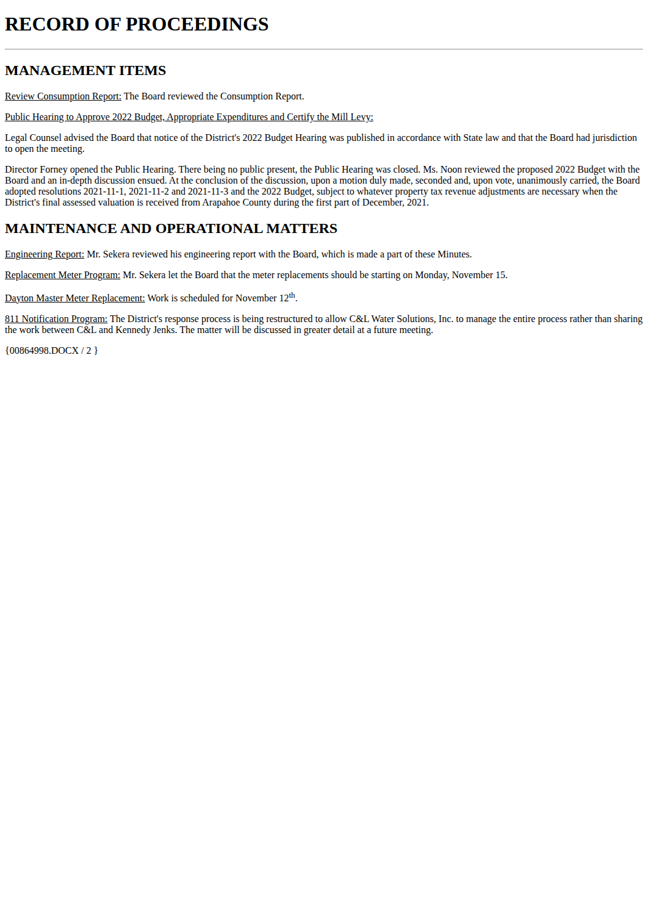RECORD OF PROCEEDINGS
MANAGEMENT ITEMS
Review Consumption Report: The Board reviewed the Consumption Report.
Public Hearing to Approve 2022 Budget, Appropriate Expenditures and Certify the Mill Levy:
Legal Counsel advised the Board that notice of the District's 2022 Budget Hearing was published in accordance with State law and that the Board had jurisdiction to open the meeting.
Director Forney opened the Public Hearing. There being no public present, the Public Hearing was closed. Ms. Noon reviewed the proposed 2022 Budget with the Board and an in-depth discussion ensued. At the conclusion of the discussion, upon a motion duly made, seconded and, upon vote, unanimously carried, the Board adopted resolutions 2021-11-1, 2021-11-2 and 2021-11-3 and the 2022 Budget, subject to whatever property tax revenue adjustments are necessary when the District's final assessed valuation is received from Arapahoe County during the first part of December, 2021.
MAINTENANCE AND OPERATIONAL MATTERS
Engineering Report: Mr. Sekera reviewed his engineering report with the Board, which is made a part of these Minutes.
Replacement Meter Program: Mr. Sekera let the Board that the meter replacements should be starting on Monday, November 15.
Dayton Master Meter Replacement: Work is scheduled for November 12th.
811 Notification Program: The District's response process is being restructured to allow C&L Water Solutions, Inc. to manage the entire process rather than sharing the work between C&L and Kennedy Jenks. The matter will be discussed in greater detail at a future meeting.
{00864998.DOCX / 2 }